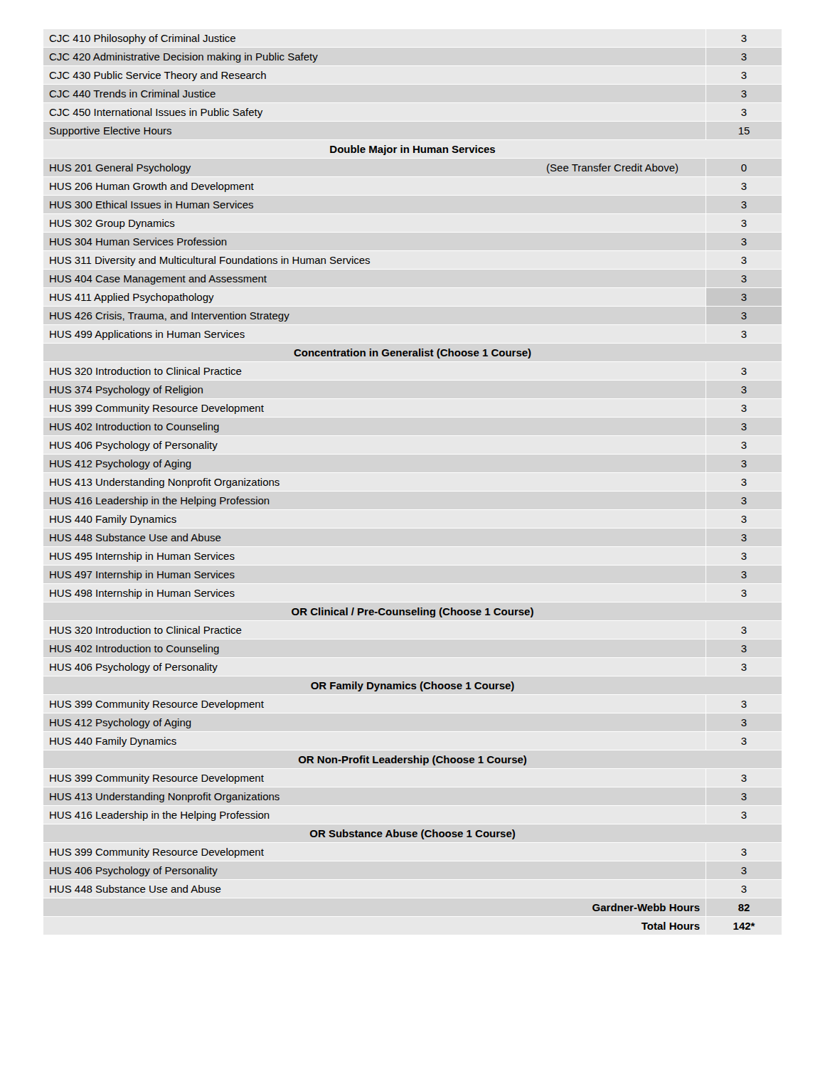| CJC 410 Philosophy of Criminal Justice | 3 |
| CJC 420 Administrative Decision making in Public Safety | 3 |
| CJC 430 Public Service Theory and Research | 3 |
| CJC 440 Trends in Criminal Justice | 3 |
| CJC 450 International Issues in Public Safety | 3 |
| Supportive Elective Hours | 15 |
| Double Major in Human Services |
| HUS 201 General Psychology (See Transfer Credit Above) | 0 |
| HUS 206 Human Growth and Development | 3 |
| HUS 300 Ethical Issues in Human Services | 3 |
| HUS 302 Group Dynamics | 3 |
| HUS 304 Human Services Profession | 3 |
| HUS 311 Diversity and Multicultural Foundations in Human Services | 3 |
| HUS 404 Case Management and Assessment | 3 |
| HUS 411 Applied Psychopathology | 3 |
| HUS 426 Crisis, Trauma, and Intervention Strategy | 3 |
| HUS 499 Applications in Human Services | 3 |
| Concentration in Generalist (Choose 1 Course) |
| HUS 320 Introduction to Clinical Practice | 3 |
| HUS 374 Psychology of Religion | 3 |
| HUS 399 Community Resource Development | 3 |
| HUS 402 Introduction to Counseling | 3 |
| HUS 406 Psychology of Personality | 3 |
| HUS 412 Psychology of Aging | 3 |
| HUS 413 Understanding Nonprofit Organizations | 3 |
| HUS 416 Leadership in the Helping Profession | 3 |
| HUS 440 Family Dynamics | 3 |
| HUS 448 Substance Use and Abuse | 3 |
| HUS 495 Internship in Human Services | 3 |
| HUS 497 Internship in Human Services | 3 |
| HUS 498 Internship in Human Services | 3 |
| OR Clinical / Pre-Counseling (Choose 1 Course) |
| HUS 320 Introduction to Clinical Practice | 3 |
| HUS 402 Introduction to Counseling | 3 |
| HUS 406 Psychology of Personality | 3 |
| OR Family Dynamics (Choose 1 Course) |
| HUS 399 Community Resource Development | 3 |
| HUS 412 Psychology of Aging | 3 |
| HUS 440 Family Dynamics | 3 |
| OR Non-Profit Leadership (Choose 1 Course) |
| HUS 399 Community Resource Development | 3 |
| HUS 413 Understanding Nonprofit Organizations | 3 |
| HUS 416 Leadership in the Helping Profession | 3 |
| OR Substance Abuse (Choose 1 Course) |
| HUS 399 Community Resource Development | 3 |
| HUS 406 Psychology of Personality | 3 |
| HUS 448 Substance Use and Abuse | 3 |
| Gardner-Webb Hours | 82 |
| Total Hours | 142* |